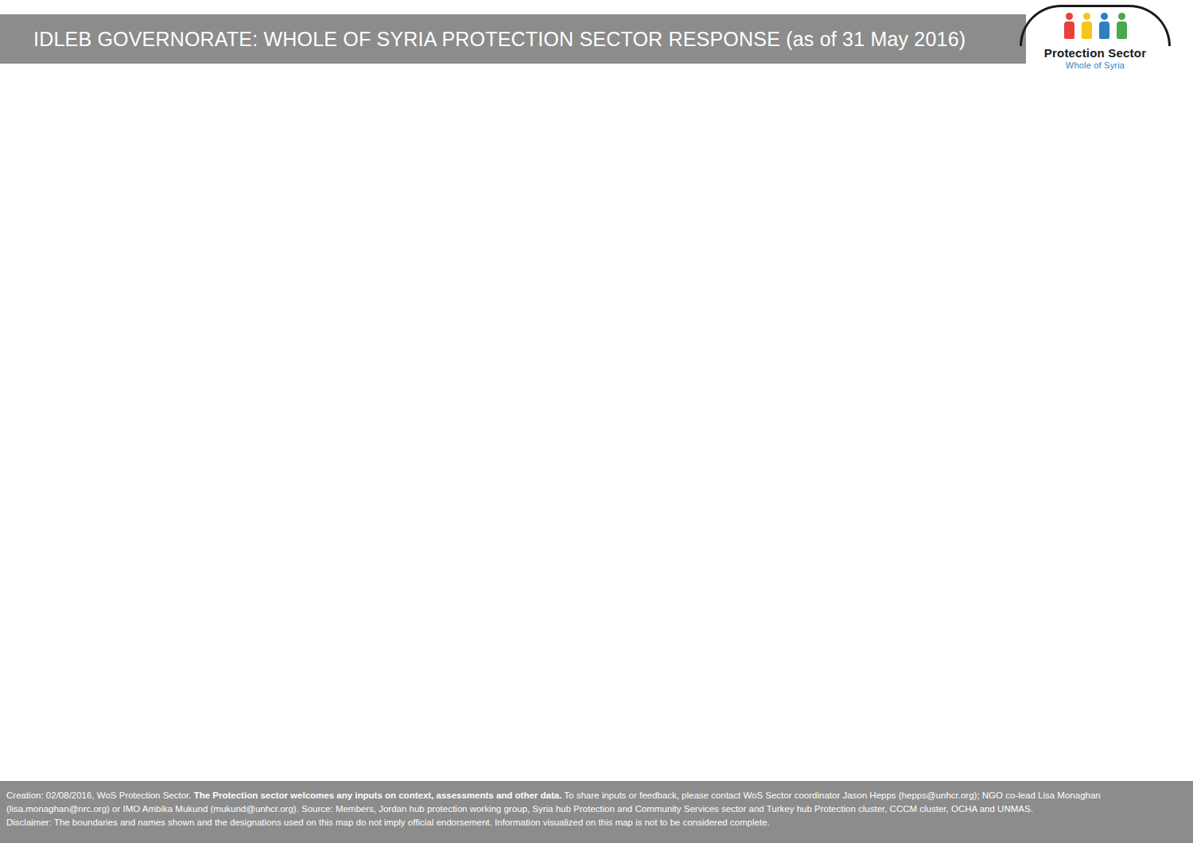IDLEB GOVERNORATE: WHOLE OF SYRIA PROTECTION SECTOR RESPONSE (as of 31 May 2016)
Protection Sector
Whole of Syria
Creation: 02/08/2016, WoS Protection Sector. The Protection sector welcomes any inputs on context, assessments and other data. To share inputs or feedback, please contact WoS Sector coordinator Jason Hepps (hepps@unhcr.org); NGO co-lead Lisa Monaghan
(lisa.monaghan@nrc.org) or IMO Ambika Mukund (mukund@unhcr.org). Source: Members, Jordan hub protection working group, Syria hub Protection and Community Services sector and Turkey hub Protection cluster, CCCM cluster, OCHA and UNMAS.
Disclaimer: The boundaries and names shown and the designations used on this map do not imply official endorsement. Information visualized on this map is not to be considered complete.